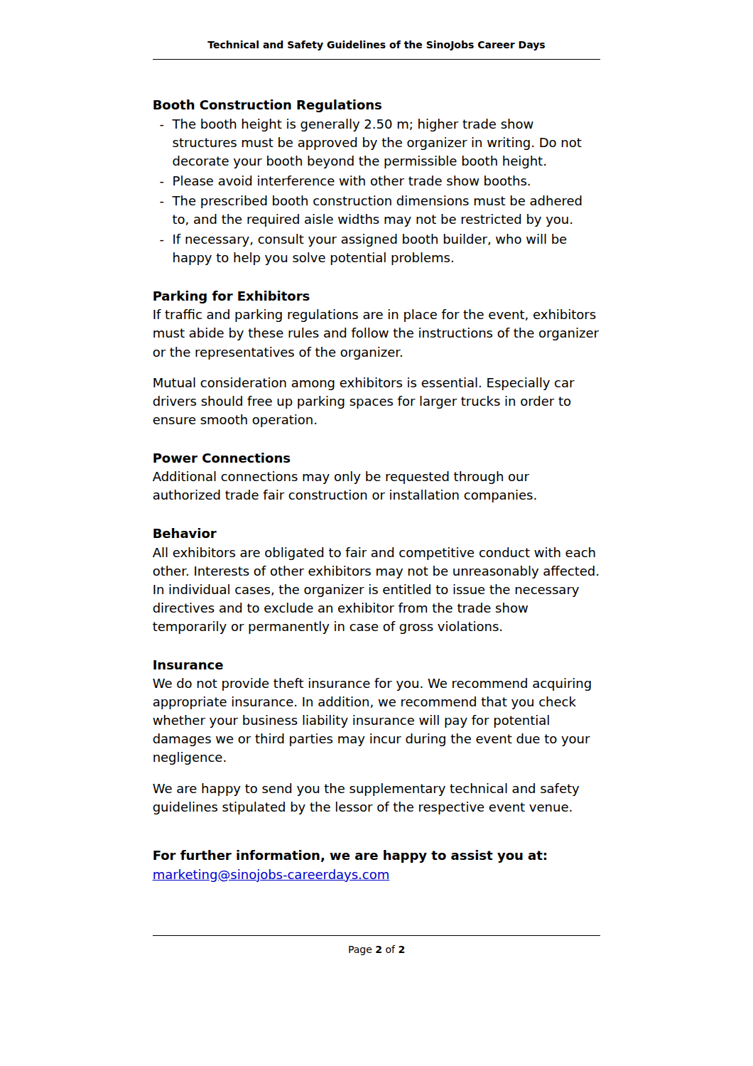Technical and Safety Guidelines of the SinoJobs Career Days
Booth Construction Regulations
The booth height is generally 2.50 m; higher trade show structures must be approved by the organizer in writing. Do not decorate your booth beyond the permissible booth height.
Please avoid interference with other trade show booths.
The prescribed booth construction dimensions must be adhered to, and the required aisle widths may not be restricted by you.
If necessary, consult your assigned booth builder, who will be happy to help you solve potential problems.
Parking for Exhibitors
If traffic and parking regulations are in place for the event, exhibitors must abide by these rules and follow the instructions of the organizer or the representatives of the organizer.
Mutual consideration among exhibitors is essential. Especially car drivers should free up parking spaces for larger trucks in order to ensure smooth operation.
Power Connections
Additional connections may only be requested through our authorized trade fair construction or installation companies.
Behavior
All exhibitors are obligated to fair and competitive conduct with each other. Interests of other exhibitors may not be unreasonably affected. In individual cases, the organizer is entitled to issue the necessary directives and to exclude an exhibitor from the trade show temporarily or permanently in case of gross violations.
Insurance
We do not provide theft insurance for you. We recommend acquiring appropriate insurance. In addition, we recommend that you check whether your business liability insurance will pay for potential damages we or third parties may incur during the event due to your negligence.
We are happy to send you the supplementary technical and safety guidelines stipulated by the lessor of the respective event venue.
For further information, we are happy to assist you at:
marketing@sinojobs-careerdays.com
Page 2 of 2